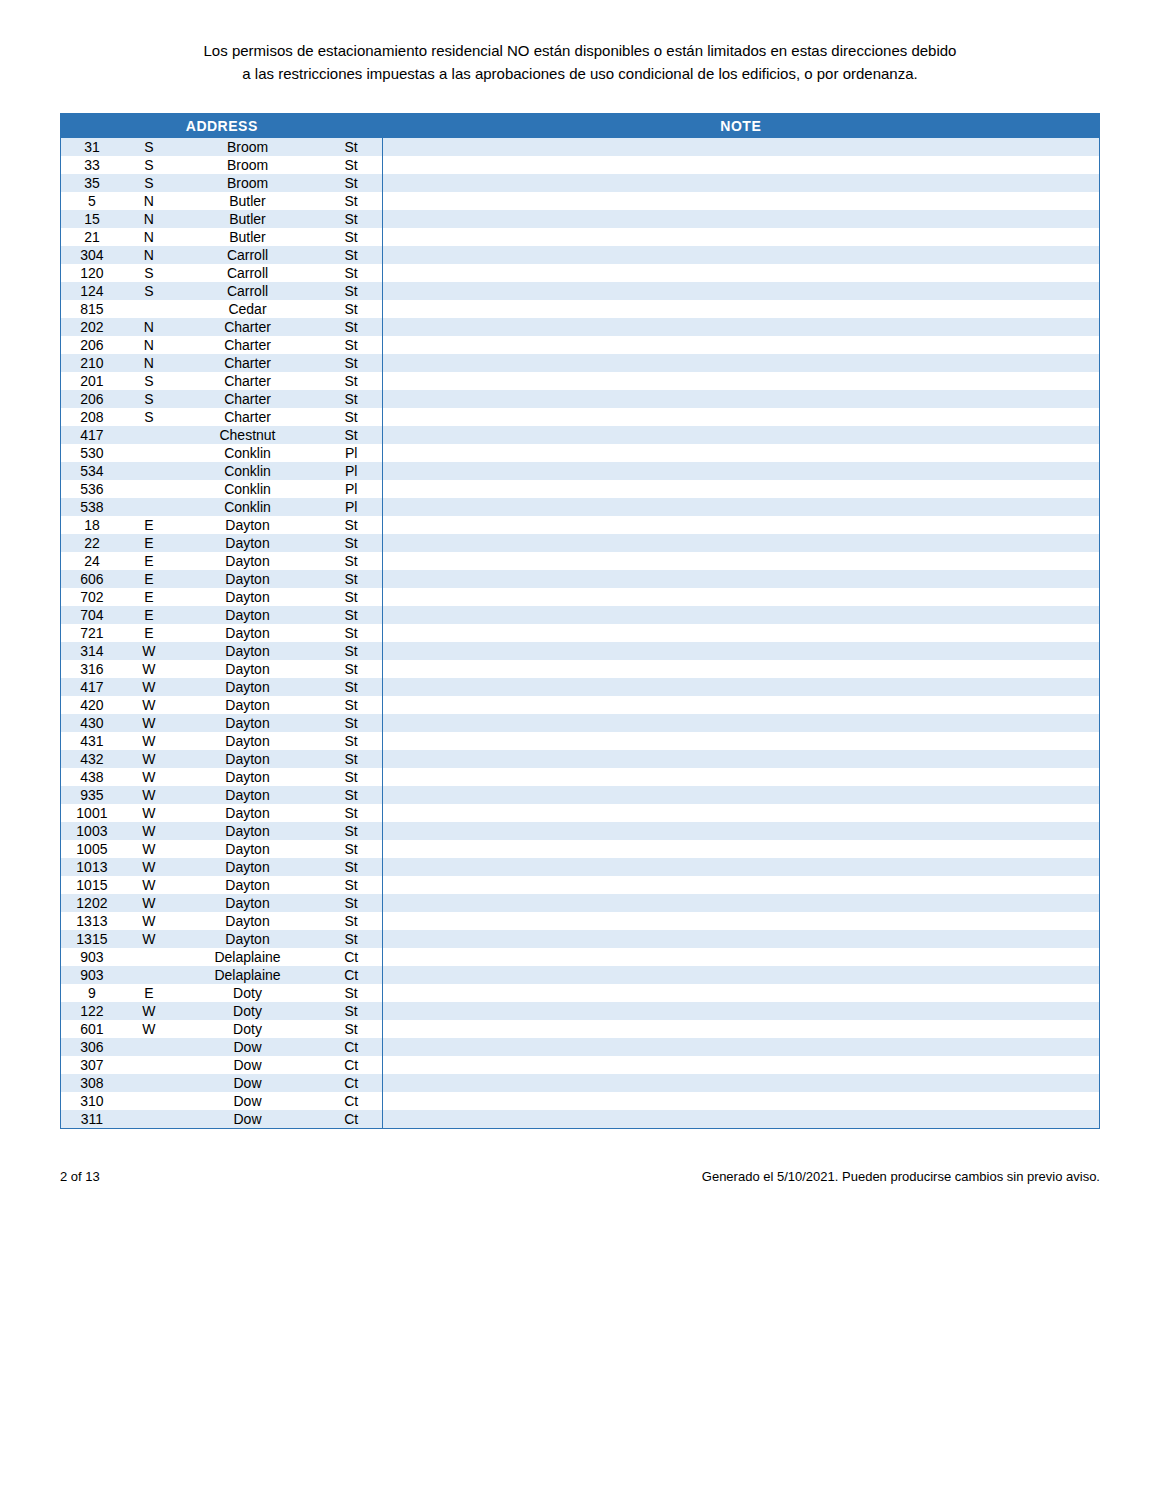Los permisos de estacionamiento residencial NO están disponibles o están limitados en estas direcciones debido
a las restricciones impuestas a las aprobaciones de uso condicional de los edificios, o por ordenanza.
| ADDRESS | NOTE |
| --- | --- |
| 31 | S | Broom | St | |
| 33 | S | Broom | St | |
| 35 | S | Broom | St | |
| 5 | N | Butler | St | |
| 15 | N | Butler | St | |
| 21 | N | Butler | St | |
| 304 | N | Carroll | St | |
| 120 | S | Carroll | St | |
| 124 | S | Carroll | St | |
| 815 | | Cedar | St | |
| 202 | N | Charter | St | |
| 206 | N | Charter | St | |
| 210 | N | Charter | St | |
| 201 | S | Charter | St | |
| 206 | S | Charter | St | |
| 208 | S | Charter | St | |
| 417 | | Chestnut | St | |
| 530 | | Conklin | Pl | |
| 534 | | Conklin | Pl | |
| 536 | | Conklin | Pl | |
| 538 | | Conklin | Pl | |
| 18 | E | Dayton | St | |
| 22 | E | Dayton | St | |
| 24 | E | Dayton | St | |
| 606 | E | Dayton | St | |
| 702 | E | Dayton | St | |
| 704 | E | Dayton | St | |
| 721 | E | Dayton | St | |
| 314 | W | Dayton | St | |
| 316 | W | Dayton | St | |
| 417 | W | Dayton | St | |
| 420 | W | Dayton | St | |
| 430 | W | Dayton | St | |
| 431 | W | Dayton | St | |
| 432 | W | Dayton | St | |
| 438 | W | Dayton | St | |
| 935 | W | Dayton | St | |
| 1001 | W | Dayton | St | |
| 1003 | W | Dayton | St | |
| 1005 | W | Dayton | St | |
| 1013 | W | Dayton | St | |
| 1015 | W | Dayton | St | |
| 1202 | W | Dayton | St | |
| 1313 | W | Dayton | St | |
| 1315 | W | Dayton | St | |
| 903 | | Delaplaine | Ct | |
| 903 | | Delaplaine | Ct | |
| 9 | E | Doty | St | |
| 122 | W | Doty | St | |
| 601 | W | Doty | St | |
| 306 | | Dow | Ct | |
| 307 | | Dow | Ct | |
| 308 | | Dow | Ct | |
| 310 | | Dow | Ct | |
| 311 | | Dow | Ct | |
2 of 13 Generado el 5/10/2021. Pueden producirse cambios sin previo aviso.